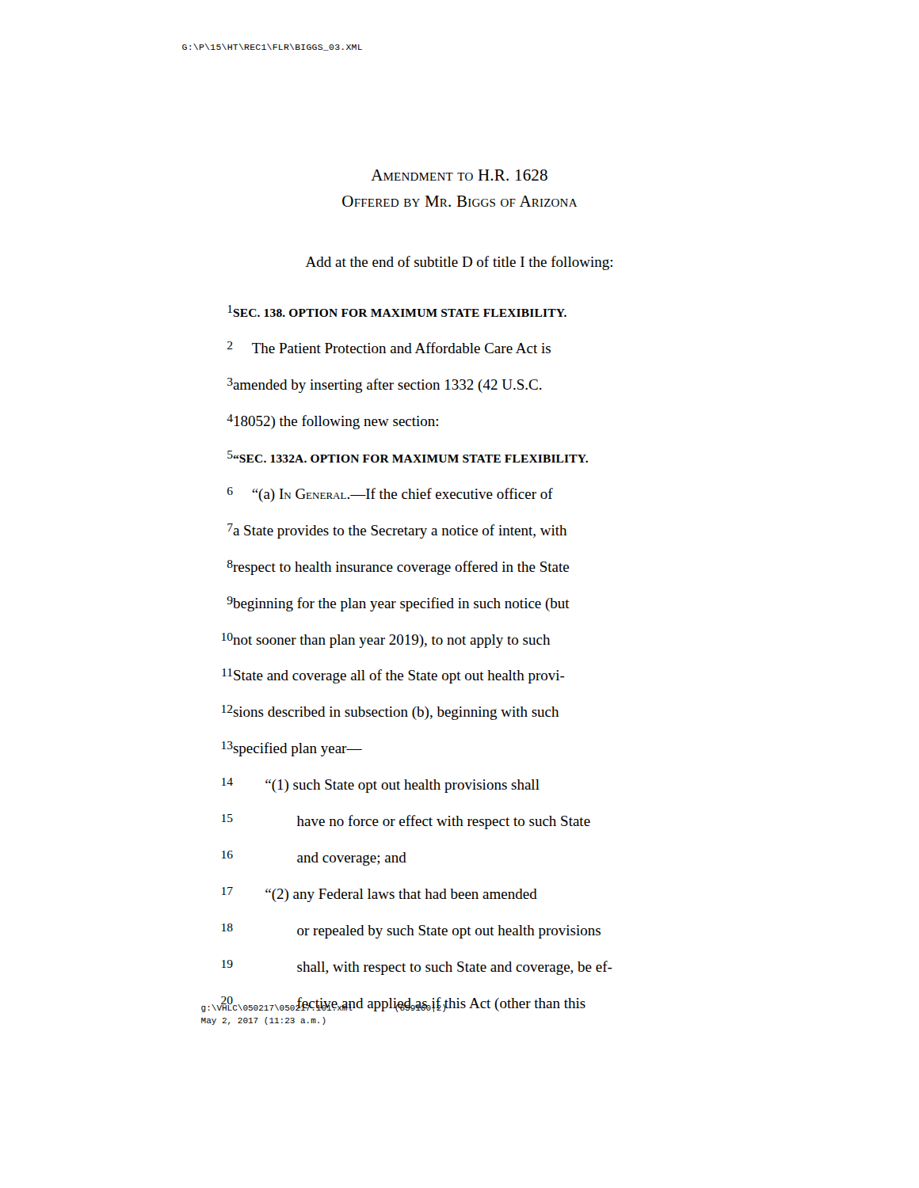G:\P\15\HT\REC1\FLR\BIGGS_03.XML
Amendment to H.R. 1628
Offered by Mr. Biggs of Arizona
Add at the end of subtitle D of title I the following:
| 1 | SEC. 138. OPTION FOR MAXIMUM STATE FLEXIBILITY. |
| 2 | The Patient Protection and Affordable Care Act is |
| 3 | amended by inserting after section 1332 (42 U.S.C. |
| 4 | 18052) the following new section: |
| 5 | “SEC. 1332A. OPTION FOR MAXIMUM STATE FLEXIBILITY. |
| 6 | “(a) In General .—If the chief executive officer of |
| 7 | a State provides to the Secretary a notice of intent, with |
| 8 | respect to health insurance coverage offered in the State |
| 9 | beginning for the plan year specified in such notice (but |
| 10 | not sooner than plan year 2019), to not apply to such |
| 11 | State and coverage all of the State opt out health provi- |
| 12 | sions described in subsection (b), beginning with such |
| 13 | specified plan year— |
| 14 | “(1) such State opt out health provisions shall |
| 15 | have no force or effect with respect to such State |
| 16 | and coverage; and |
| 17 | “(2) any Federal laws that had been amended |
| 18 | or repealed by such State opt out health provisions |
| 19 | shall, with respect to such State and coverage, be ef- |
| 20 | fective and applied as if this Act (other than this |
g:\VHLC\050217\050217.101.xml (659160|2)
May 2, 2017 (11:23 a.m.)